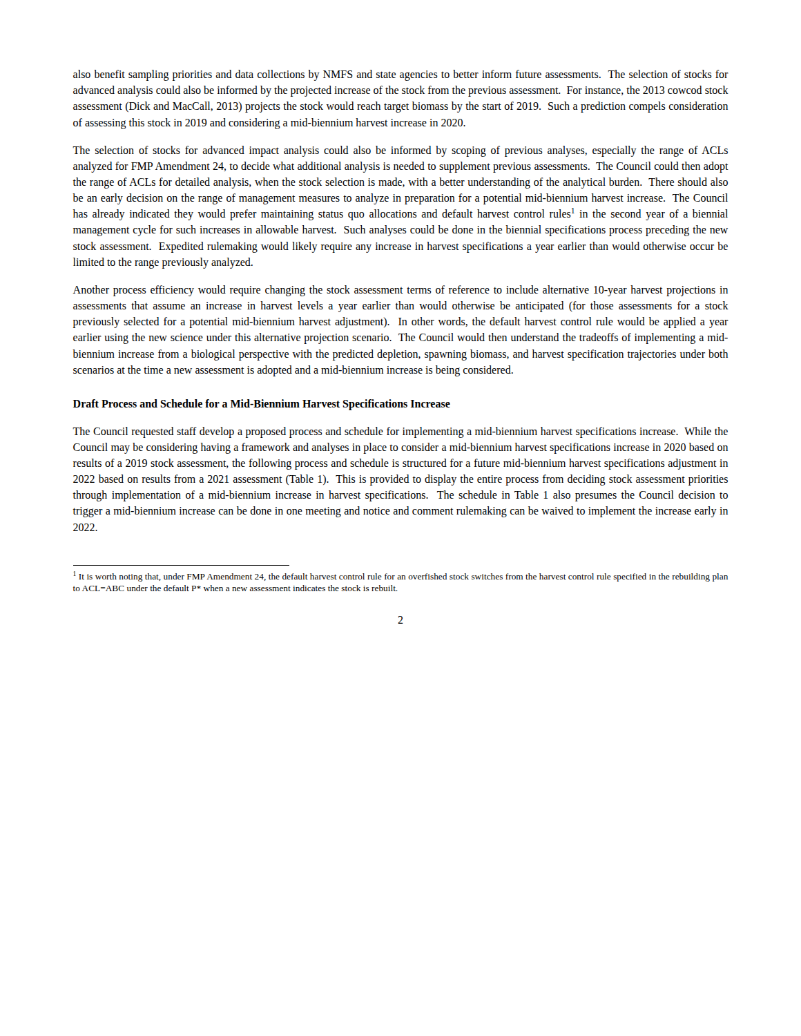also benefit sampling priorities and data collections by NMFS and state agencies to better inform future assessments. The selection of stocks for advanced analysis could also be informed by the projected increase of the stock from the previous assessment. For instance, the 2013 cowcod stock assessment (Dick and MacCall, 2013) projects the stock would reach target biomass by the start of 2019. Such a prediction compels consideration of assessing this stock in 2019 and considering a mid-biennium harvest increase in 2020.
The selection of stocks for advanced impact analysis could also be informed by scoping of previous analyses, especially the range of ACLs analyzed for FMP Amendment 24, to decide what additional analysis is needed to supplement previous assessments. The Council could then adopt the range of ACLs for detailed analysis, when the stock selection is made, with a better understanding of the analytical burden. There should also be an early decision on the range of management measures to analyze in preparation for a potential mid-biennium harvest increase. The Council has already indicated they would prefer maintaining status quo allocations and default harvest control rules1 in the second year of a biennial management cycle for such increases in allowable harvest. Such analyses could be done in the biennial specifications process preceding the new stock assessment. Expedited rulemaking would likely require any increase in harvest specifications a year earlier than would otherwise occur be limited to the range previously analyzed.
Another process efficiency would require changing the stock assessment terms of reference to include alternative 10-year harvest projections in assessments that assume an increase in harvest levels a year earlier than would otherwise be anticipated (for those assessments for a stock previously selected for a potential mid-biennium harvest adjustment). In other words, the default harvest control rule would be applied a year earlier using the new science under this alternative projection scenario. The Council would then understand the tradeoffs of implementing a mid-biennium increase from a biological perspective with the predicted depletion, spawning biomass, and harvest specification trajectories under both scenarios at the time a new assessment is adopted and a mid-biennium increase is being considered.
Draft Process and Schedule for a Mid-Biennium Harvest Specifications Increase
The Council requested staff develop a proposed process and schedule for implementing a mid-biennium harvest specifications increase. While the Council may be considering having a framework and analyses in place to consider a mid-biennium harvest specifications increase in 2020 based on results of a 2019 stock assessment, the following process and schedule is structured for a future mid-biennium harvest specifications adjustment in 2022 based on results from a 2021 assessment (Table 1). This is provided to display the entire process from deciding stock assessment priorities through implementation of a mid-biennium increase in harvest specifications. The schedule in Table 1 also presumes the Council decision to trigger a mid-biennium increase can be done in one meeting and notice and comment rulemaking can be waived to implement the increase early in 2022.
1 It is worth noting that, under FMP Amendment 24, the default harvest control rule for an overfished stock switches from the harvest control rule specified in the rebuilding plan to ACL=ABC under the default P* when a new assessment indicates the stock is rebuilt.
2